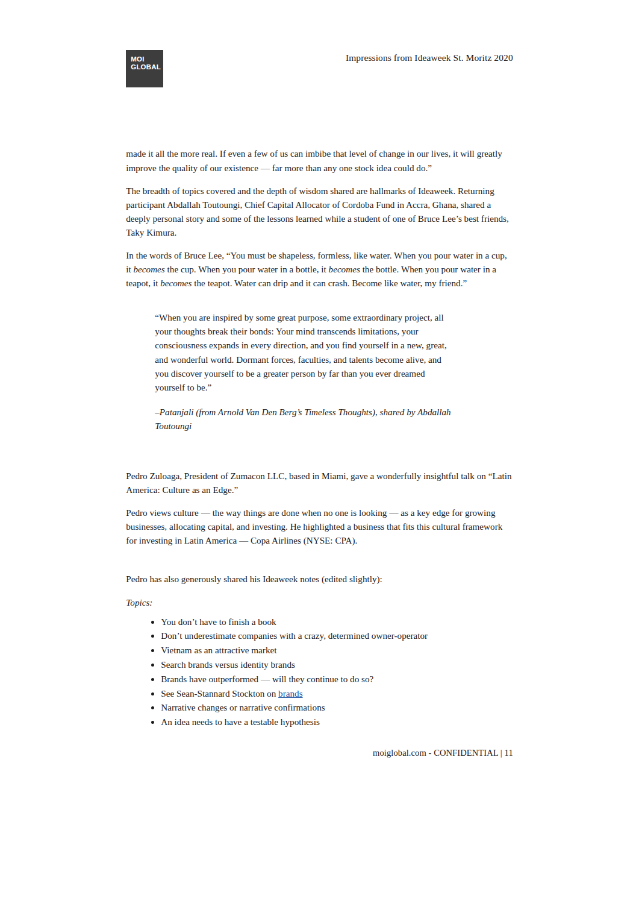MOI
GLOBAL
Impressions from Ideaweek St. Moritz 2020
made it all the more real. If even a few of us can imbibe that level of change in our lives, it will greatly improve the quality of our existence — far more than any one stock idea could do.”
The breadth of topics covered and the depth of wisdom shared are hallmarks of Ideaweek. Returning participant Abdallah Toutoungi, Chief Capital Allocator of Cordoba Fund in Accra, Ghana, shared a deeply personal story and some of the lessons learned while a student of one of Bruce Lee’s best friends, Taky Kimura.
In the words of Bruce Lee, “You must be shapeless, formless, like water. When you pour water in a cup, it becomes the cup. When you pour water in a bottle, it becomes the bottle. When you pour water in a teapot, it becomes the teapot. Water can drip and it can crash. Become like water, my friend.”
“When you are inspired by some great purpose, some extraordinary project, all your thoughts break their bonds: Your mind transcends limitations, your consciousness expands in every direction, and you find yourself in a new, great, and wonderful world. Dormant forces, faculties, and talents become alive, and you discover yourself to be a greater person by far than you ever dreamed yourself to be.”
–Patanjali (from Arnold Van Den Berg’s Timeless Thoughts), shared by Abdallah Toutoungi
Pedro Zuloaga, President of Zumacon LLC, based in Miami, gave a wonderfully insightful talk on “Latin America: Culture as an Edge.”
Pedro views culture — the way things are done when no one is looking — as a key edge for growing businesses, allocating capital, and investing. He highlighted a business that fits this cultural framework for investing in Latin America — Copa Airlines (NYSE: CPA).
Pedro has also generously shared his Ideaweek notes (edited slightly):
Topics:
You don’t have to finish a book
Don’t underestimate companies with a crazy, determined owner-operator
Vietnam as an attractive market
Search brands versus identity brands
Brands have outperformed — will they continue to do so?
See Sean-Stannard Stockton on brands
Narrative changes or narrative confirmations
An idea needs to have a testable hypothesis
moiglobal.com - CONFIDENTIAL | 11